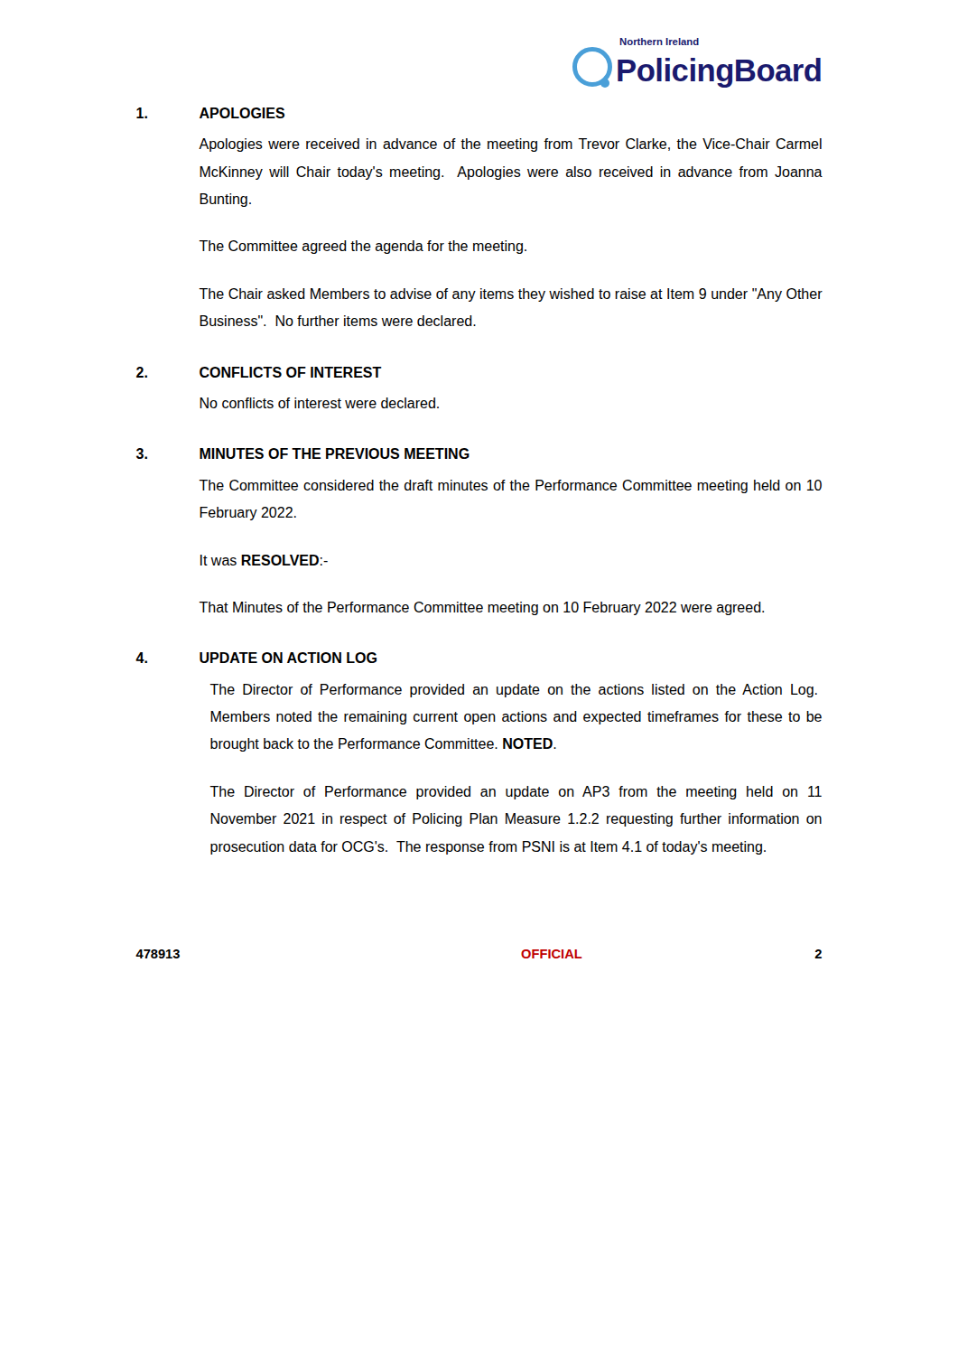Northern Ireland
Policing Board
1.
APOLOGIES
Apologies were received in advance of the meeting from Trevor Clarke, the Vice-Chair Carmel McKinney will Chair today's meeting. Apologies were also received in advance from Joanna Bunting.
The Committee agreed the agenda for the meeting.
The Chair asked Members to advise of any items they wished to raise at Item 9 under "Any Other Business". No further items were declared.
2.
CONFLICTS OF INTEREST
No conflicts of interest were declared.
3.
MINUTES OF THE PREVIOUS MEETING
The Committee considered the draft minutes of the Performance Committee meeting held on 10 February 2022.
It was RESOLVED:-
That Minutes of the Performance Committee meeting on 10 February 2022 were agreed.
4.
UPDATE ON ACTION LOG
The Director of Performance provided an update on the actions listed on the Action Log. Members noted the remaining current open actions and expected timeframes for these to be brought back to the Performance Committee. NOTED.
The Director of Performance provided an update on AP3 from the meeting held on 11 November 2021 in respect of Policing Plan Measure 1.2.2 requesting further information on prosecution data for OCG's. The response from PSNI is at Item 4.1 of today's meeting.
478913
OFFICIAL
2